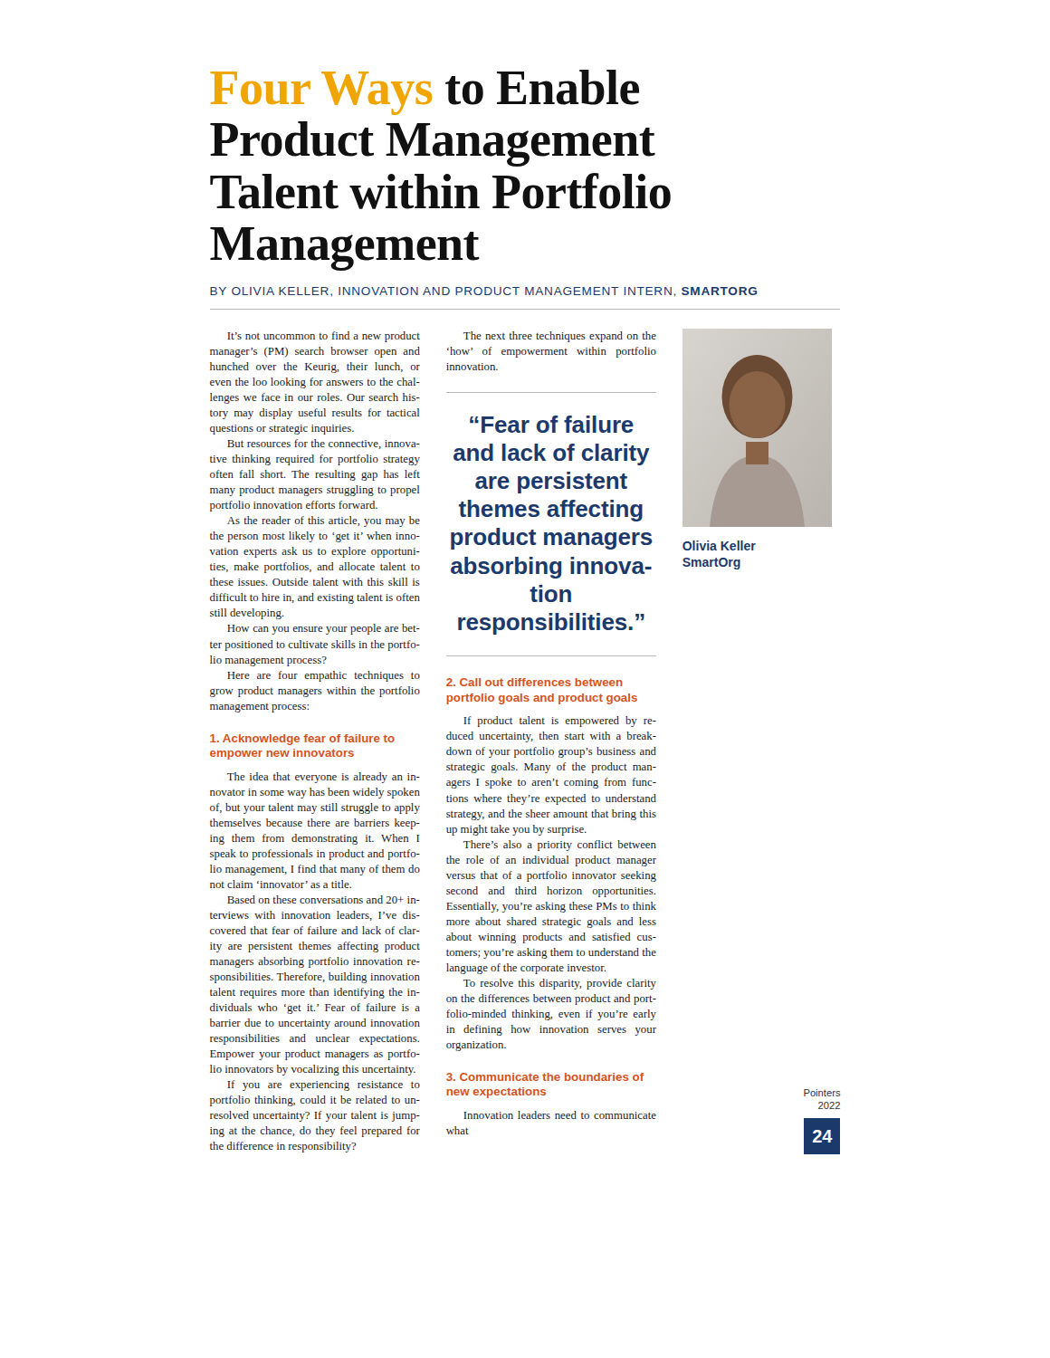Four Ways to Enable Product Management Talent within Portfolio Management
By Olivia Keller, Innovation and Product Management Intern, SmartOrg
It’s not uncommon to find a new product manager’s (PM) search browser open and hunched over the Keurig, their lunch, or even the loo looking for answers to the challenges we face in our roles. Our search history may display useful results for tactical questions or strategic inquiries.
But resources for the connective, innovative thinking required for portfolio strategy often fall short. The resulting gap has left many product managers struggling to propel portfolio innovation efforts forward.
As the reader of this article, you may be the person most likely to ‘get it’ when innovation experts ask us to explore opportunities, make portfolios, and allocate talent to these issues. Outside talent with this skill is difficult to hire in, and existing talent is often still developing.
How can you ensure your people are better positioned to cultivate skills in the portfolio management process?
Here are four empathic techniques to grow product managers within the portfolio management process:
1. Acknowledge fear of failure to empower new innovators
The idea that everyone is already an innovator in some way has been widely spoken of, but your talent may still struggle to apply themselves because there are barriers keeping them from demonstrating it. When I speak to professionals in product and portfolio management, I find that many of them do not claim ‘innovator’ as a title.
Based on these conversations and 20+ interviews with innovation leaders, I’ve discovered that fear of failure and lack of clarity are persistent themes affecting product managers absorbing portfolio innovation responsibilities. Therefore, building innovation talent requires more than identifying the individuals who ‘get it.’ Fear of failure is a barrier due to uncertainty around innovation responsibilities and unclear expectations. Empower your product managers as portfolio innovators by vocalizing this uncertainty.
If you are experiencing resistance to portfolio thinking, could it be related to unresolved uncertainty? If your talent is jumping at the chance, do they feel prepared for the difference in responsibility?
The next three techniques expand on the ‘how’ of empowerment within portfolio innovation.
“Fear of failure and lack of clarity are persistent themes affecting product managers absorbing innovation responsibilities.”
2. Call out differences between portfolio goals and product goals
If product talent is empowered by reduced uncertainty, then start with a breakdown of your portfolio group’s business and strategic goals. Many of the product managers I spoke to aren’t coming from functions where they’re expected to understand strategy, and the sheer amount that bring this up might take you by surprise.
There’s also a priority conflict between the role of an individual product manager versus that of a portfolio innovator seeking second and third horizon opportunities. Essentially, you’re asking these PMs to think more about shared strategic goals and less about winning products and satisfied customers; you’re asking them to understand the language of the corporate investor.
To resolve this disparity, provide clarity on the differences between product and portfolio-minded thinking, even if you’re early in defining how innovation serves your organization.
3. Communicate the boundaries of new expectations
Innovation leaders need to communicate what
Olivia Keller
SmartOrg
Pointers
2022
24